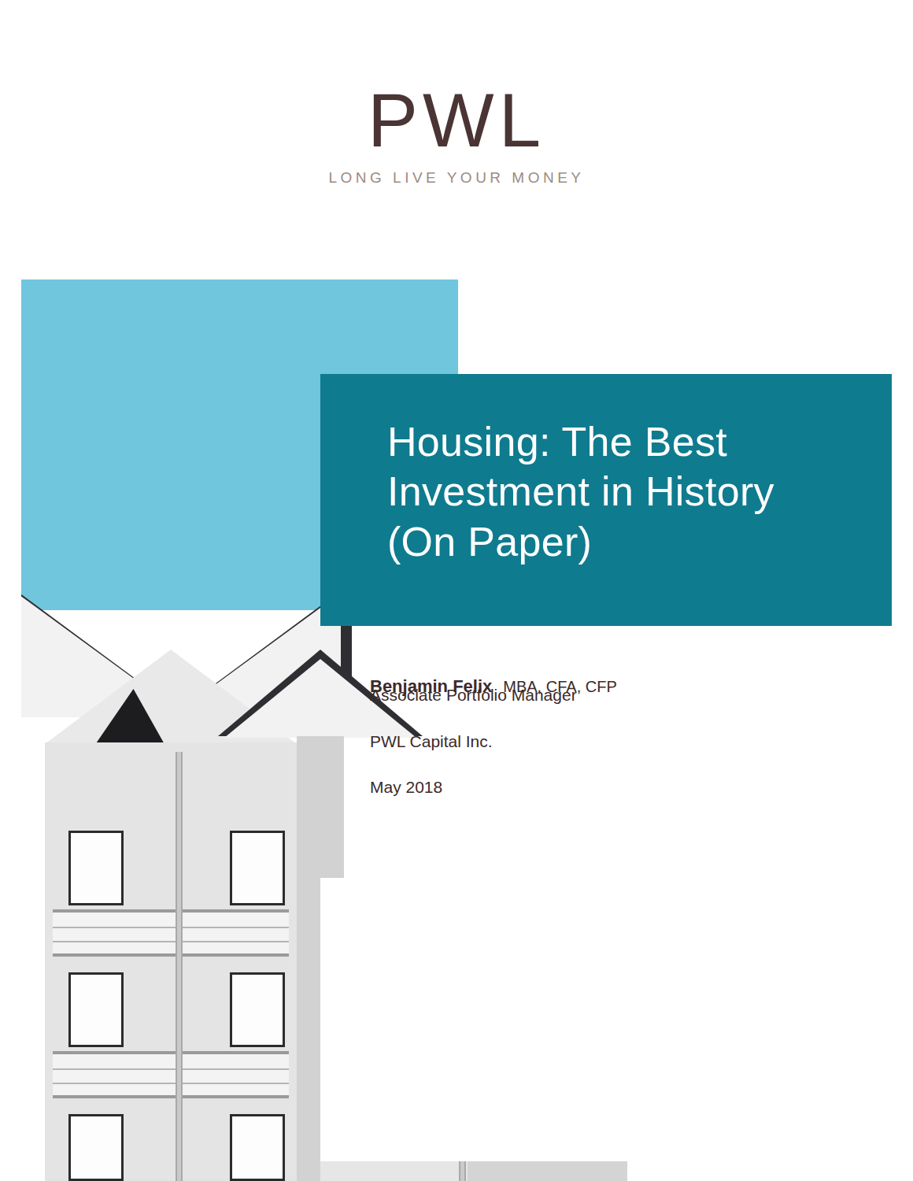PWL
LONG LIVE YOUR MONEY
Housing: The Best
Investment in History
(On Paper)
Benjamin Felix MBA, CFA, CFP
Associate Portfolio Manager
PWL Capital Inc.
May 2018